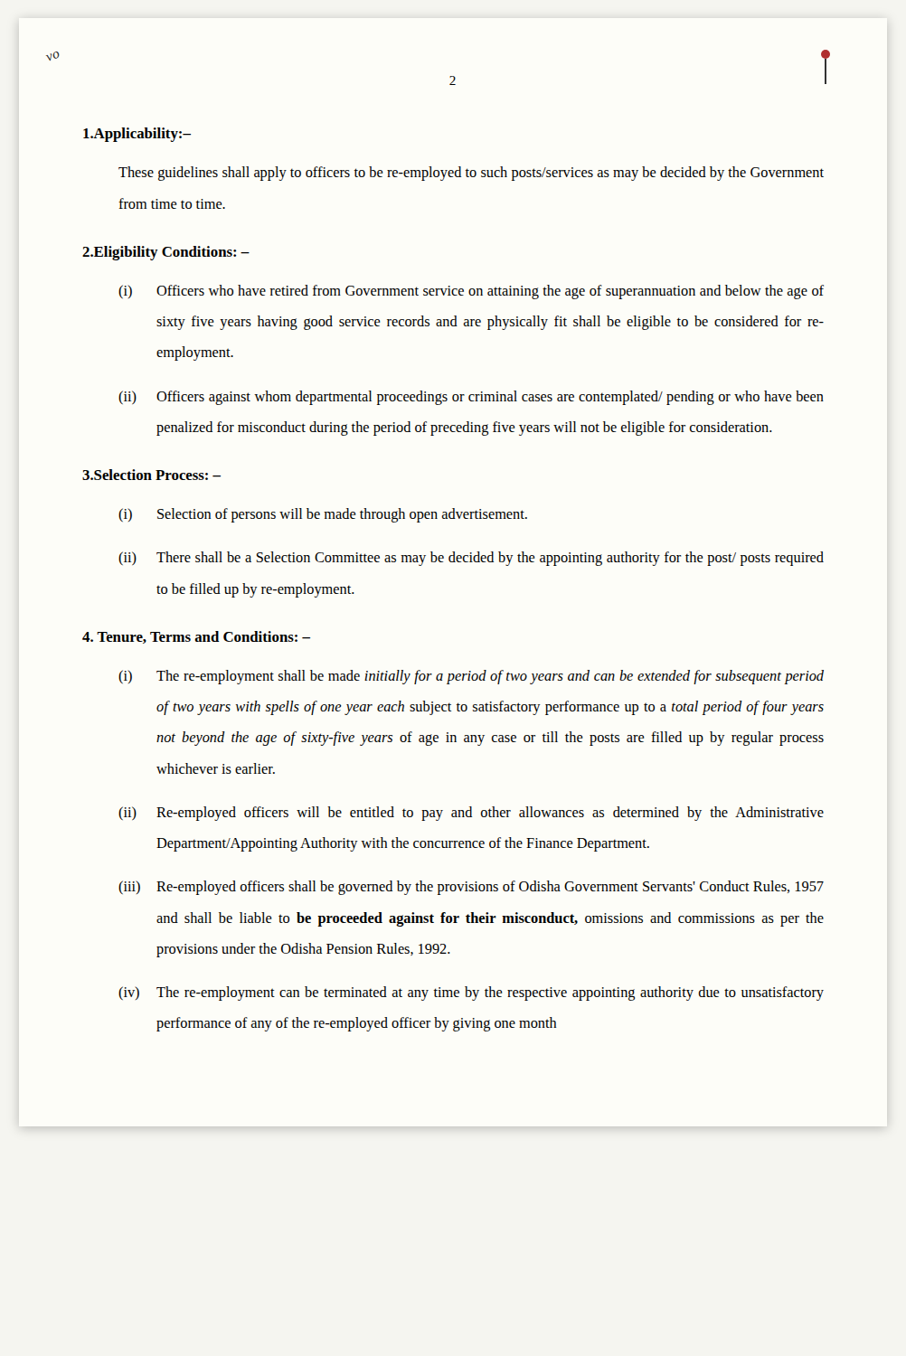ᵛᵒ
2
1.Applicability:–
These guidelines shall apply to officers to be re-employed to such posts/services as may be decided by the Government from time to time.
2.Eligibility Conditions: –
(i) Officers who have retired from Government service on attaining the age of superannuation and below the age of sixty five years having good service records and are physically fit shall be eligible to be considered for re-employment.
(ii) Officers against whom departmental proceedings or criminal cases are contemplated/ pending or who have been penalized for misconduct during the period of preceding five years will not be eligible for consideration.
3.Selection Process: –
(i) Selection of persons will be made through open advertisement.
(ii) There shall be a Selection Committee as may be decided by the appointing authority for the post/ posts required to be filled up by re-employment.
4. Tenure, Terms and Conditions: –
(i) The re-employment shall be made initially for a period of two years and can be extended for subsequent period of two years with spells of one year each subject to satisfactory performance up to a total period of four years not beyond the age of sixty-five years of age in any case or till the posts are filled up by regular process whichever is earlier.
(ii) Re-employed officers will be entitled to pay and other allowances as determined by the Administrative Department/Appointing Authority with the concurrence of the Finance Department.
(iii) Re-employed officers shall be governed by the provisions of Odisha Government Servants' Conduct Rules, 1957 and shall be liable to be proceeded against for their misconduct, omissions and commissions as per the provisions under the Odisha Pension Rules, 1992.
(iv) The re-employment can be terminated at any time by the respective appointing authority due to unsatisfactory performance of any of the re-employed officer by giving one month